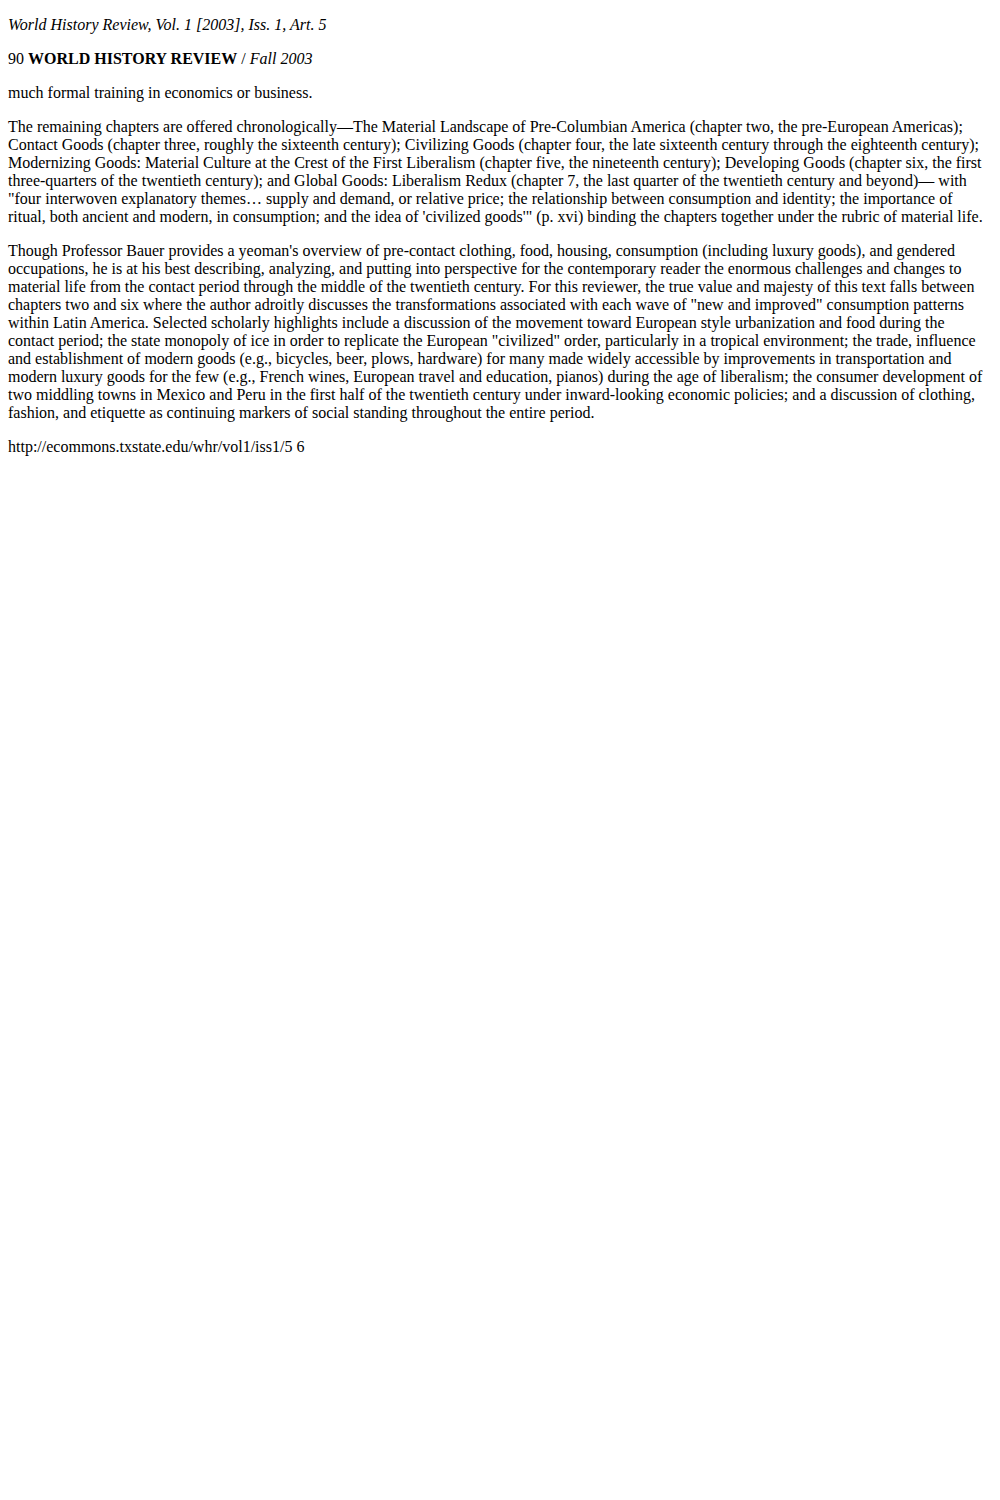World History Review, Vol. 1 [2003], Iss. 1, Art. 5
90 WORLD HISTORY REVIEW / Fall 2003
much formal training in economics or business.
The remaining chapters are offered chronologically—The Material Landscape of Pre-Columbian America (chapter two, the pre-European Americas); Contact Goods (chapter three, roughly the sixteenth century); Civilizing Goods (chapter four, the late sixteenth century through the eighteenth century); Modernizing Goods: Material Culture at the Crest of the First Liberalism (chapter five, the nineteenth century); Developing Goods (chapter six, the first three-quarters of the twentieth century); and Global Goods: Liberalism Redux (chapter 7, the last quarter of the twentieth century and beyond)— with "four interwoven explanatory themes… supply and demand, or relative price; the relationship between consumption and identity; the importance of ritual, both ancient and modern, in consumption; and the idea of 'civilized goods'" (p. xvi) binding the chapters together under the rubric of material life.
Though Professor Bauer provides a yeoman's overview of pre-contact clothing, food, housing, consumption (including luxury goods), and gendered occupations, he is at his best describing, analyzing, and putting into perspective for the contemporary reader the enormous challenges and changes to material life from the contact period through the middle of the twentieth century. For this reviewer, the true value and majesty of this text falls between chapters two and six where the author adroitly discusses the transformations associated with each wave of "new and improved" consumption patterns within Latin America. Selected scholarly highlights include a discussion of the movement toward European style urbanization and food during the contact period; the state monopoly of ice in order to replicate the European "civilized" order, particularly in a tropical environment; the trade, influence and establishment of modern goods (e.g., bicycles, beer, plows, hardware) for many made widely accessible by improvements in transportation and modern luxury goods for the few (e.g., French wines, European travel and education, pianos) during the age of liberalism; the consumer development of two middling towns in Mexico and Peru in the first half of the twentieth century under inward-looking economic policies; and a discussion of clothing, fashion, and etiquette as continuing markers of social standing throughout the entire period.
http://ecommons.txstate.edu/whr/vol1/iss1/5 6